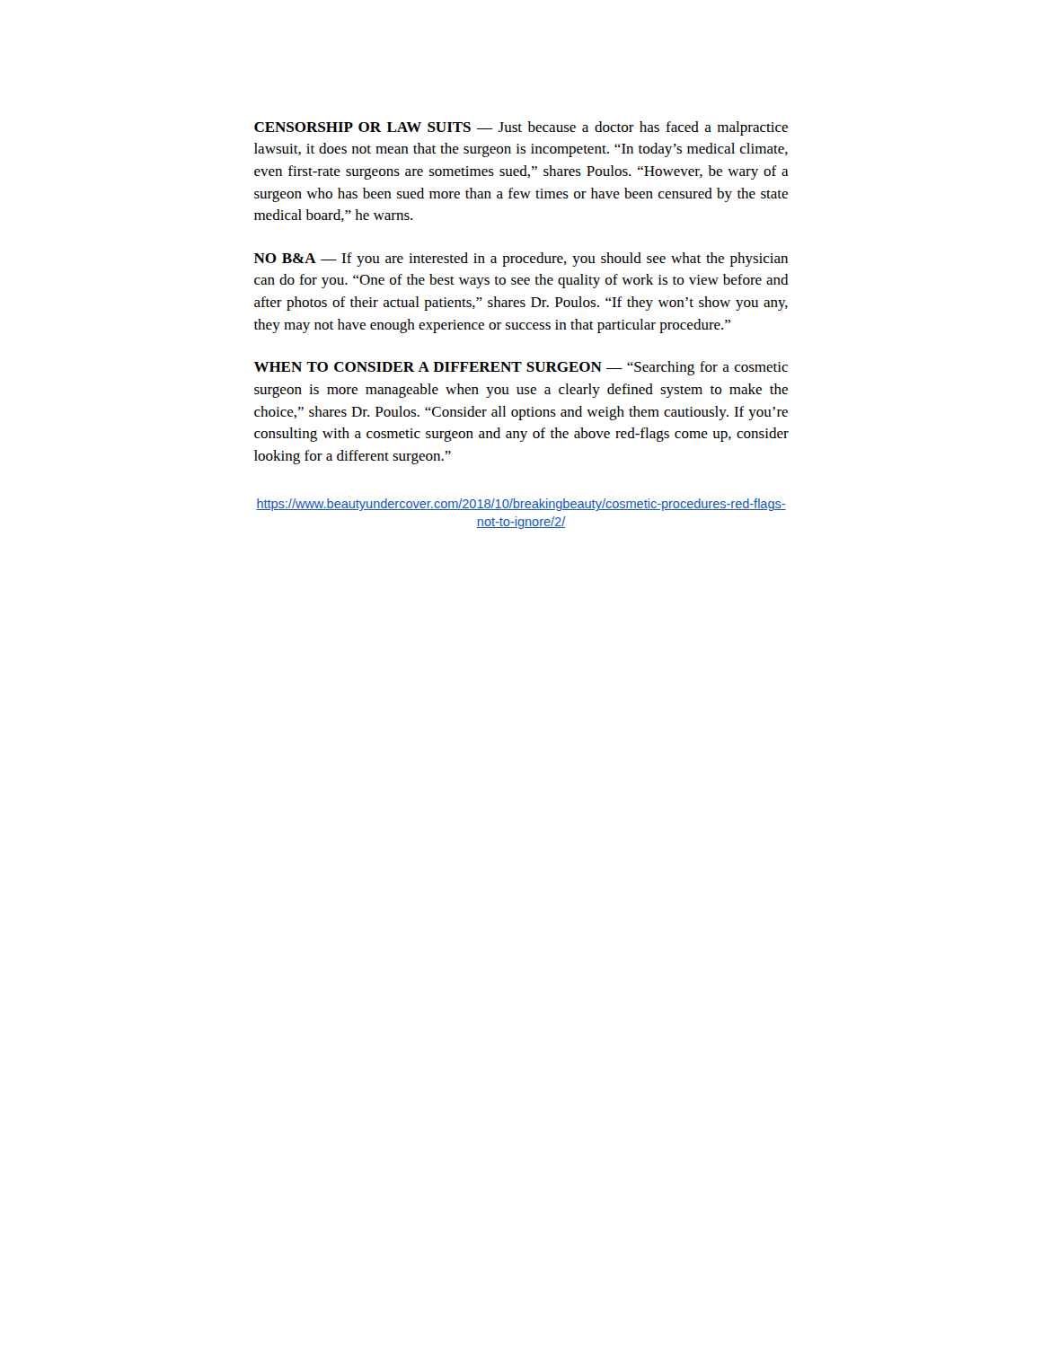CENSORSHIP OR LAW SUITS — Just because a doctor has faced a malpractice lawsuit, it does not mean that the surgeon is incompetent. “In today’s medical climate, even first-rate surgeons are sometimes sued,” shares Poulos. “However, be wary of a surgeon who has been sued more than a few times or have been censured by the state medical board,” he warns.
NO B&A — If you are interested in a procedure, you should see what the physician can do for you. “One of the best ways to see the quality of work is to view before and after photos of their actual patients,” shares Dr. Poulos. “If they won’t show you any, they may not have enough experience or success in that particular procedure.”
WHEN TO CONSIDER A DIFFERENT SURGEON — “Searching for a cosmetic surgeon is more manageable when you use a clearly defined system to make the choice,” shares Dr. Poulos. “Consider all options and weigh them cautiously. If you’re consulting with a cosmetic surgeon and any of the above red-flags come up, consider looking for a different surgeon.”
https://www.beautyundercover.com/2018/10/breakingbeauty/cosmetic-procedures-red-flags-not-to-ignore/2/